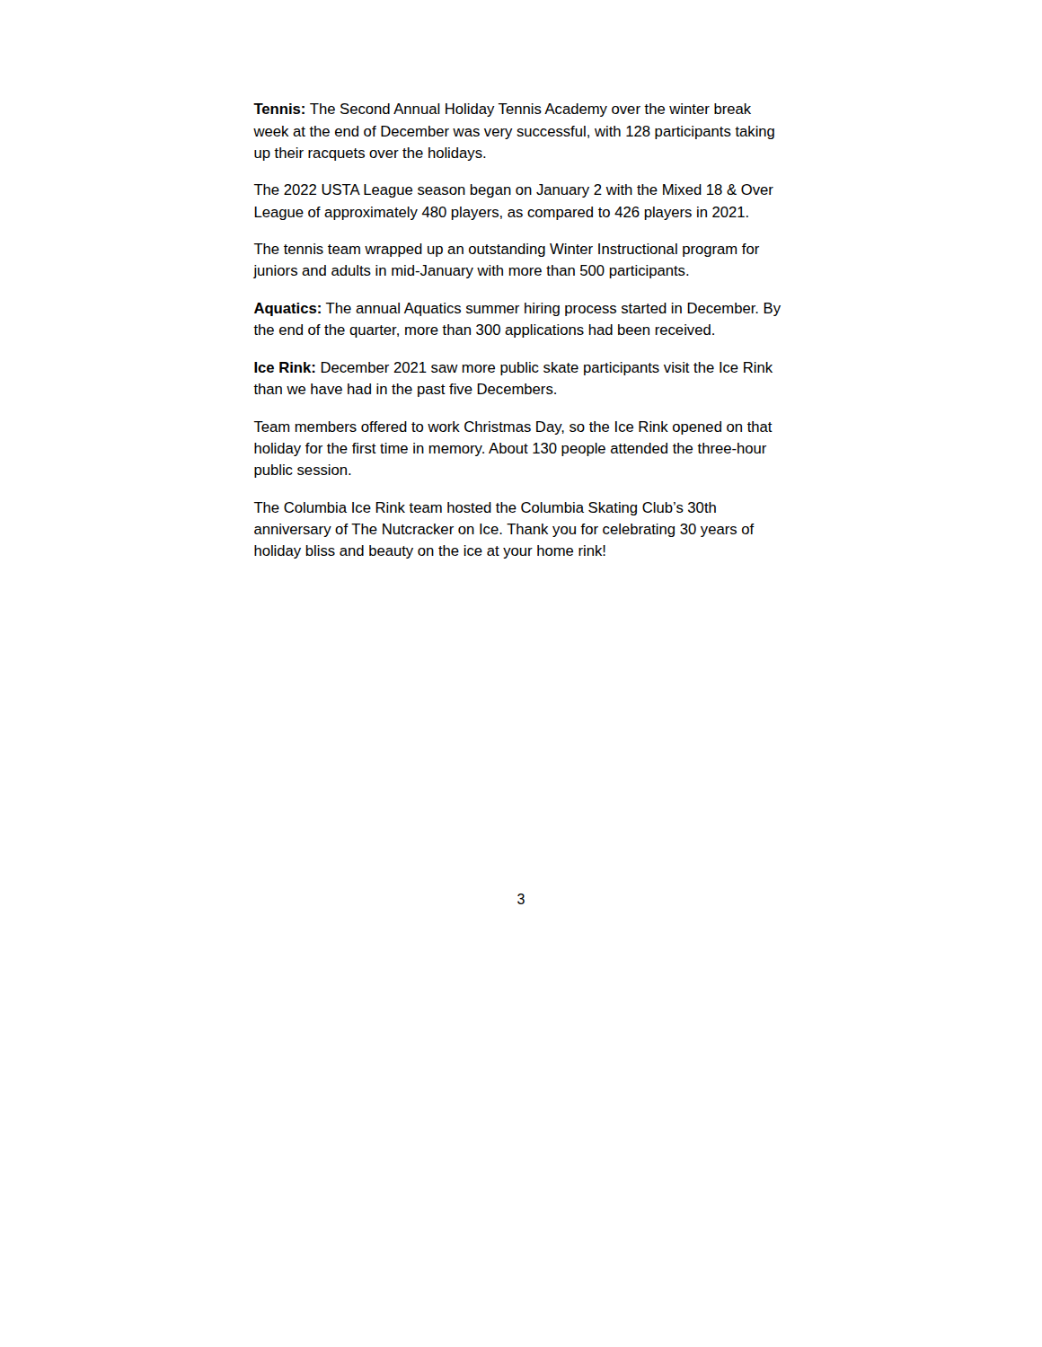Tennis: The Second Annual Holiday Tennis Academy over the winter break week at the end of December was very successful, with 128 participants taking up their racquets over the holidays.
The 2022 USTA League season began on January 2 with the Mixed 18 & Over League of approximately 480 players, as compared to 426 players in 2021.
The tennis team wrapped up an outstanding Winter Instructional program for juniors and adults in mid-January with more than 500 participants.
Aquatics: The annual Aquatics summer hiring process started in December. By the end of the quarter, more than 300 applications had been received.
Ice Rink: December 2021 saw more public skate participants visit the Ice Rink than we have had in the past five Decembers.
Team members offered to work Christmas Day, so the Ice Rink opened on that holiday for the first time in memory. About 130 people attended the three-hour public session.
The Columbia Ice Rink team hosted the Columbia Skating Club’s 30th anniversary of The Nutcracker on Ice. Thank you for celebrating 30 years of holiday bliss and beauty on the ice at your home rink!
3